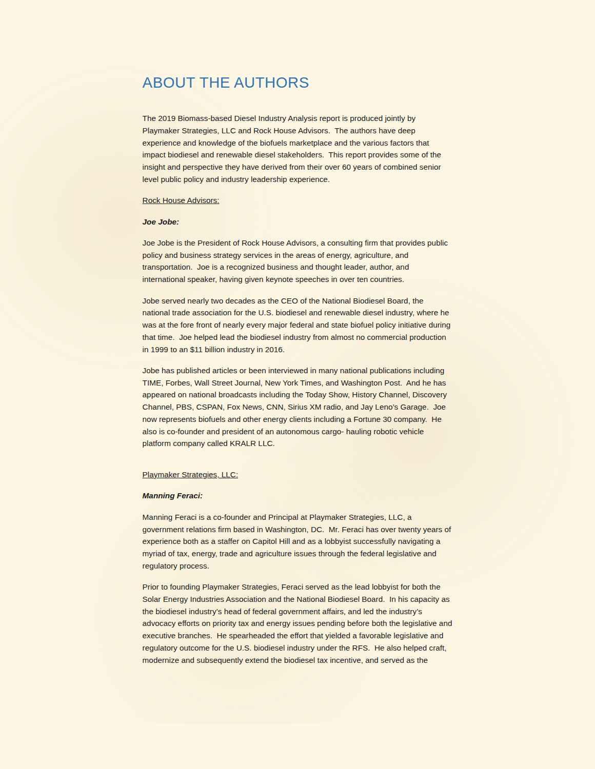ABOUT THE AUTHORS
The 2019 Biomass-based Diesel Industry Analysis report is produced jointly by Playmaker Strategies, LLC and Rock House Advisors. The authors have deep experience and knowledge of the biofuels marketplace and the various factors that impact biodiesel and renewable diesel stakeholders. This report provides some of the insight and perspective they have derived from their over 60 years of combined senior level public policy and industry leadership experience.
Rock House Advisors:
Joe Jobe:
Joe Jobe is the President of Rock House Advisors, a consulting firm that provides public policy and business strategy services in the areas of energy, agriculture, and transportation. Joe is a recognized business and thought leader, author, and international speaker, having given keynote speeches in over ten countries.
Jobe served nearly two decades as the CEO of the National Biodiesel Board, the national trade association for the U.S. biodiesel and renewable diesel industry, where he was at the fore front of nearly every major federal and state biofuel policy initiative during that time. Joe helped lead the biodiesel industry from almost no commercial production in 1999 to an $11 billion industry in 2016.
Jobe has published articles or been interviewed in many national publications including TIME, Forbes, Wall Street Journal, New York Times, and Washington Post. And he has appeared on national broadcasts including the Today Show, History Channel, Discovery Channel, PBS, CSPAN, Fox News, CNN, Sirius XM radio, and Jay Leno’s Garage. Joe now represents biofuels and other energy clients including a Fortune 30 company. He also is co-founder and president of an autonomous cargo- hauling robotic vehicle platform company called KRALR LLC.
Playmaker Strategies, LLC:
Manning Feraci:
Manning Feraci is a co-founder and Principal at Playmaker Strategies, LLC, a government relations firm based in Washington, DC. Mr. Feraci has over twenty years of experience both as a staffer on Capitol Hill and as a lobbyist successfully navigating a myriad of tax, energy, trade and agriculture issues through the federal legislative and regulatory process.
Prior to founding Playmaker Strategies, Feraci served as the lead lobbyist for both the Solar Energy Industries Association and the National Biodiesel Board. In his capacity as the biodiesel industry’s head of federal government affairs, and led the industry’s advocacy efforts on priority tax and energy issues pending before both the legislative and executive branches. He spearheaded the effort that yielded a favorable legislative and regulatory outcome for the U.S. biodiesel industry under the RFS. He also helped craft, modernize and subsequently extend the biodiesel tax incentive, and served as the